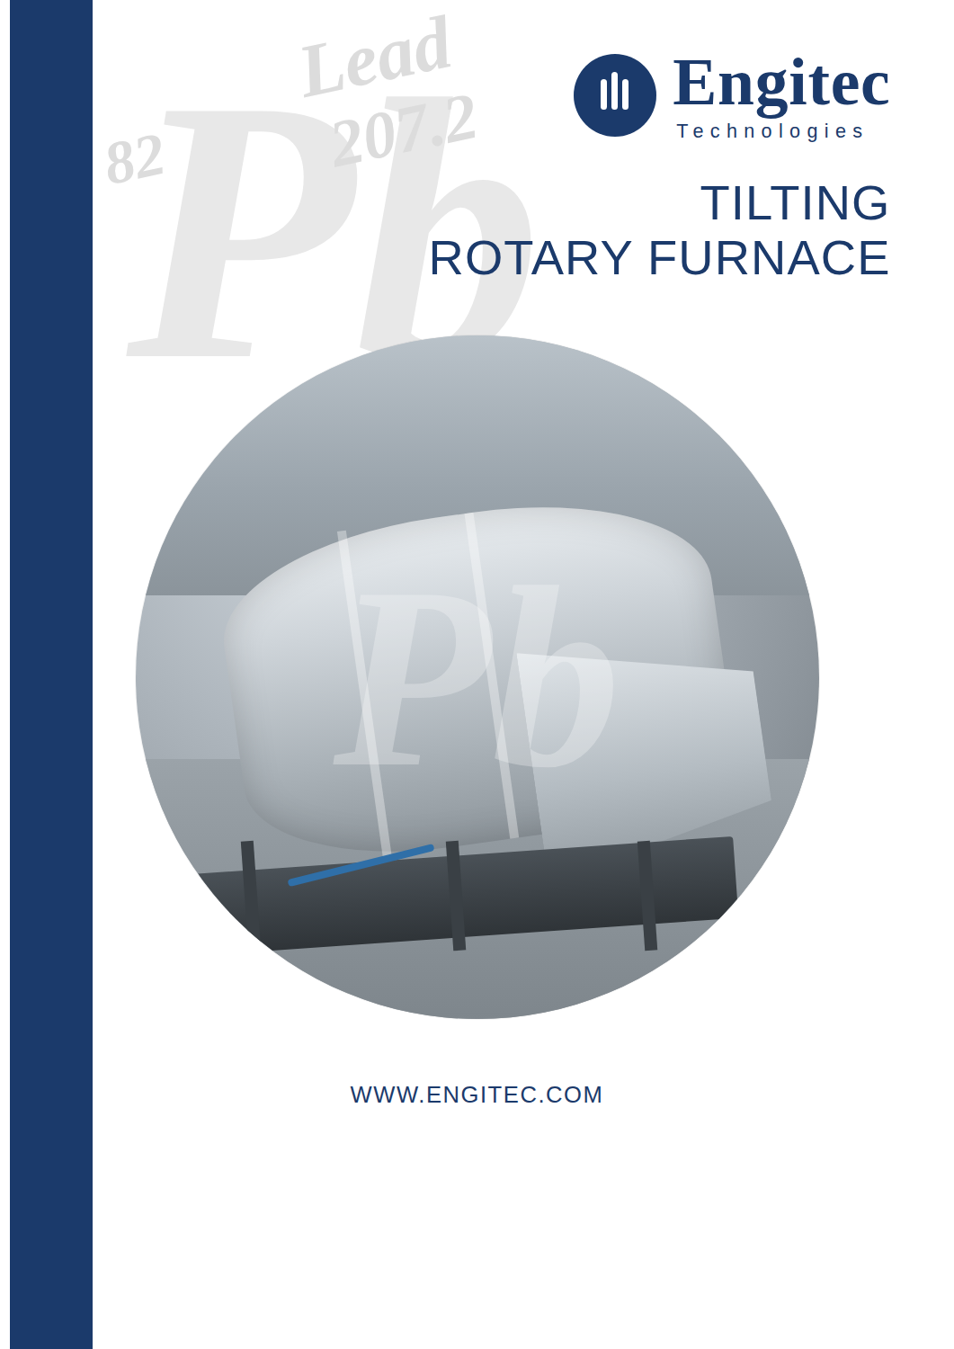EQUIPMENT FOR SECONDARY LEAD INDUSTRY
Pb
82
Lead
207.2
Engitec
Technologies
TILTING
ROTARY FURNACE
Pb
WWW.ENGITEC.COM